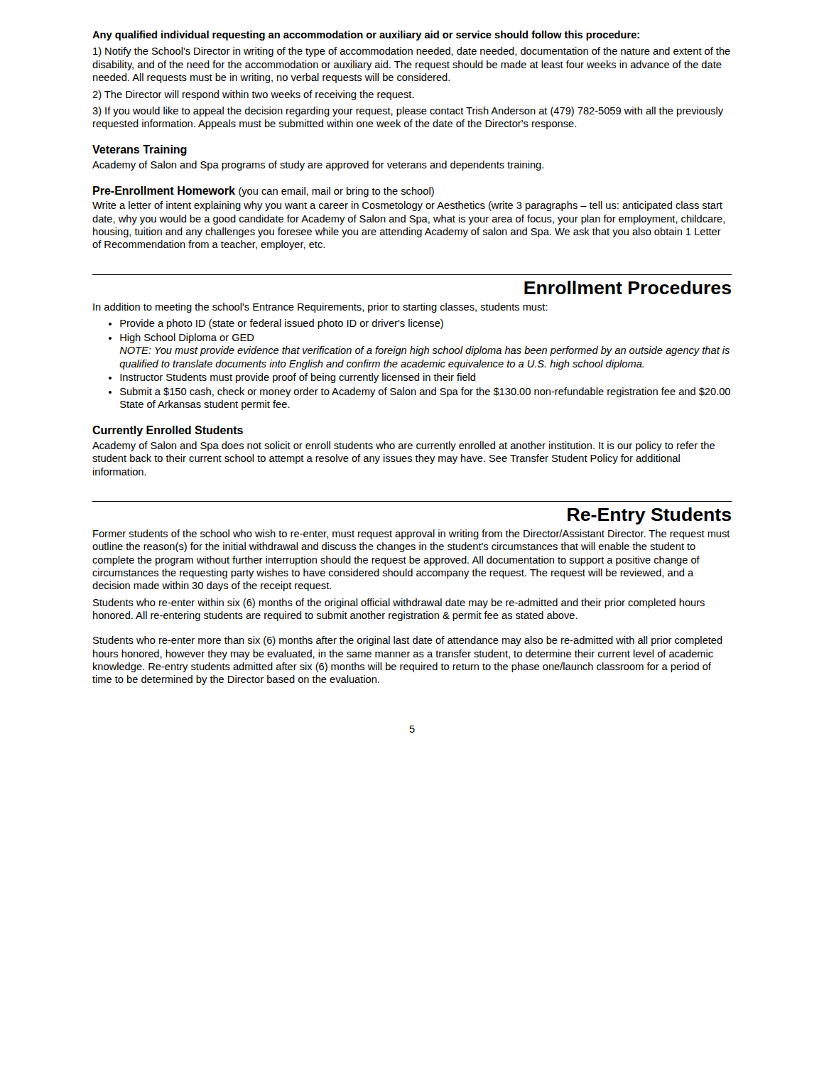Any qualified individual requesting an accommodation or auxiliary aid or service should follow this procedure:
1) Notify the School's Director in writing of the type of accommodation needed, date needed, documentation of the nature and extent of the disability, and of the need for the accommodation or auxiliary aid. The request should be made at least four weeks in advance of the date needed. All requests must be in writing, no verbal requests will be considered.
2) The Director will respond within two weeks of receiving the request.
3) If you would like to appeal the decision regarding your request, please contact Trish Anderson at (479) 782-5059 with all the previously requested information. Appeals must be submitted within one week of the date of the Director's response.
Veterans Training
Academy of Salon and Spa programs of study are approved for veterans and dependents training.
Pre-Enrollment Homework (you can email, mail or bring to the school)
Write a letter of intent explaining why you want a career in Cosmetology or Aesthetics (write 3 paragraphs – tell us: anticipated class start date, why you would be a good candidate for Academy of Salon and Spa, what is your area of focus, your plan for employment, childcare, housing, tuition and any challenges you foresee while you are attending Academy of salon and Spa. We ask that you also obtain 1 Letter of Recommendation from a teacher, employer, etc.
Enrollment Procedures
In addition to meeting the school's Entrance Requirements, prior to starting classes, students must:
Provide a photo ID (state or federal issued photo ID or driver's license)
High School Diploma or GED
NOTE: You must provide evidence that verification of a foreign high school diploma has been performed by an outside agency that is qualified to translate documents into English and confirm the academic equivalence to a U.S. high school diploma.
Instructor Students must provide proof of being currently licensed in their field
Submit a $150 cash, check or money order to Academy of Salon and Spa for the $130.00 non-refundable registration fee and $20.00 State of Arkansas student permit fee.
Currently Enrolled Students
Academy of Salon and Spa does not solicit or enroll students who are currently enrolled at another institution. It is our policy to refer the student back to their current school to attempt a resolve of any issues they may have. See Transfer Student Policy for additional information.
Re-Entry Students
Former students of the school who wish to re-enter, must request approval in writing from the Director/Assistant Director. The request must outline the reason(s) for the initial withdrawal and discuss the changes in the student's circumstances that will enable the student to complete the program without further interruption should the request be approved. All documentation to support a positive change of circumstances the requesting party wishes to have considered should accompany the request. The request will be reviewed, and a decision made within 30 days of the receipt request.
Students who re-enter within six (6) months of the original official withdrawal date may be re-admitted and their prior completed hours honored. All re-entering students are required to submit another registration & permit fee as stated above.
Students who re-enter more than six (6) months after the original last date of attendance may also be re-admitted with all prior completed hours honored, however they may be evaluated, in the same manner as a transfer student, to determine their current level of academic knowledge. Re-entry students admitted after six (6) months will be required to return to the phase one/launch classroom for a period of time to be determined by the Director based on the evaluation.
5